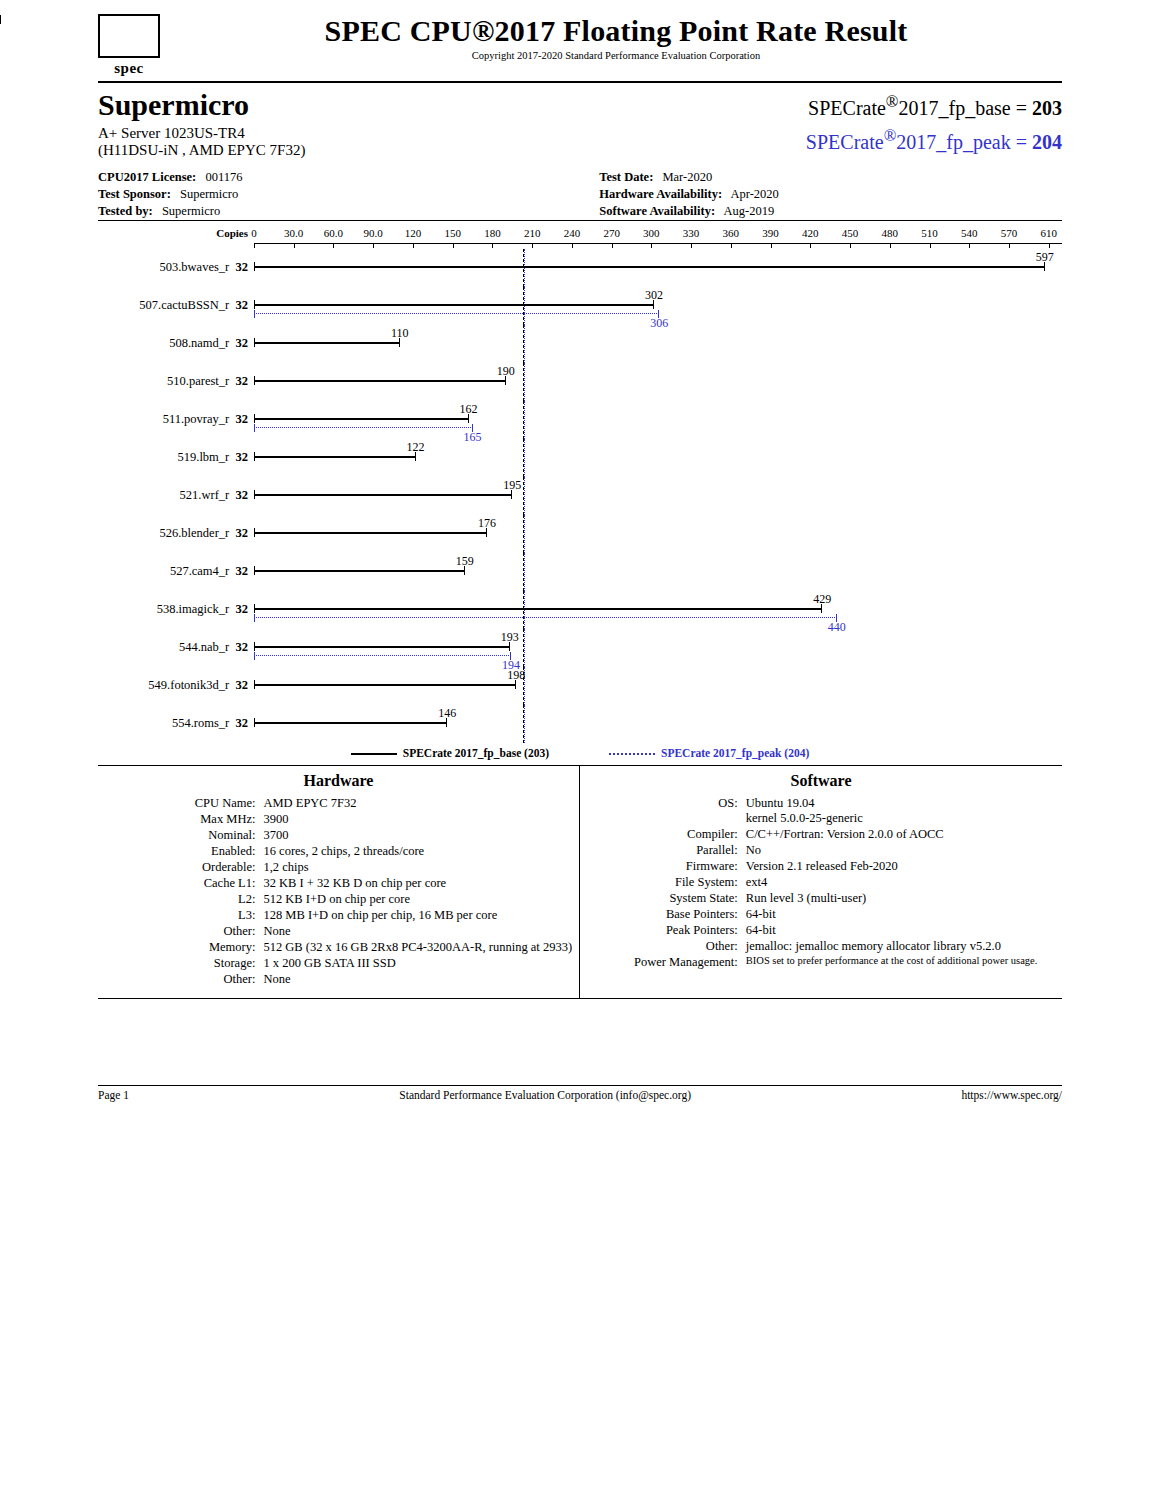spec
SPEC CPU®2017 Floating Point Rate Result
Copyright 2017-2020 Standard Performance Evaluation Corporation
Supermicro
A+ Server 1023US-TR4 (H11DSU-iN , AMD EPYC 7F32)
SPECrate®2017_fp_base = 203
SPECrate®2017_fp_peak = 204
| CPU2017 License: 001176 | Test Date: Mar-2020 |
| Test Sponsor: Supermicro | Hardware Availability: Apr-2020 |
| Tested by: Supermicro | Software Availability: Aug-2019 |
Copies
0 30.0 60.0 90.0 120 150 180 210 240 270 300 330 360 390 420 450 480 510 540 570 610
503.bwaves_r 32
597
507.cactuBSSN_r 32
302
306
508.namd_r 32
110
510.parest_r 32
190
511.povray_r 32
162
165
519.lbm_r 32
122
521.wrf_r 32
195
526.blender_r 32
176
527.cam4_r 32
159
538.imagick_r 32
429
440
544.nab_r 32
193
194
549.fotonik3d_r 32
198
554.roms_r 32
146
SPECrate 2017_fp_base (203)
SPECrate 2017_fp_peak (204)
Hardware
| CPU Name: | AMD EPYC 7F32 |
| Max MHz: | 3900 |
| Nominal: | 3700 |
| Enabled: | 16 cores, 2 chips, 2 threads/core |
| Orderable: | 1,2 chips |
| Cache L1: | 32 KB I + 32 KB D on chip per core |
| L2: | 512 KB I+D on chip per core |
| L3: | 128 MB I+D on chip per chip, 16 MB per core |
| Other: | None |
| Memory: | 512 GB (32 x 16 GB 2Rx8 PC4-3200AA-R, running at 2933) |
| Storage: | 1 x 200 GB SATA III SSD |
| Other: | None |
Software
| OS: | Ubuntu 19.04 kernel 5.0.0-25-generic |
| Compiler: | C/C++/Fortran: Version 2.0.0 of AOCC |
| Parallel: | No |
| Firmware: | Version 2.1 released Feb-2020 |
| File System: | ext4 |
| System State: | Run level 3 (multi-user) |
| Base Pointers: | 64-bit |
| Peak Pointers: | 64-bit |
| Other: | jemalloc: jemalloc memory allocator library v5.2.0 |
| Power Management: | BIOS set to prefer performance at the cost of additional power usage. |
Page 1
Standard Performance Evaluation Corporation (info@spec.org)
https://www.spec.org/